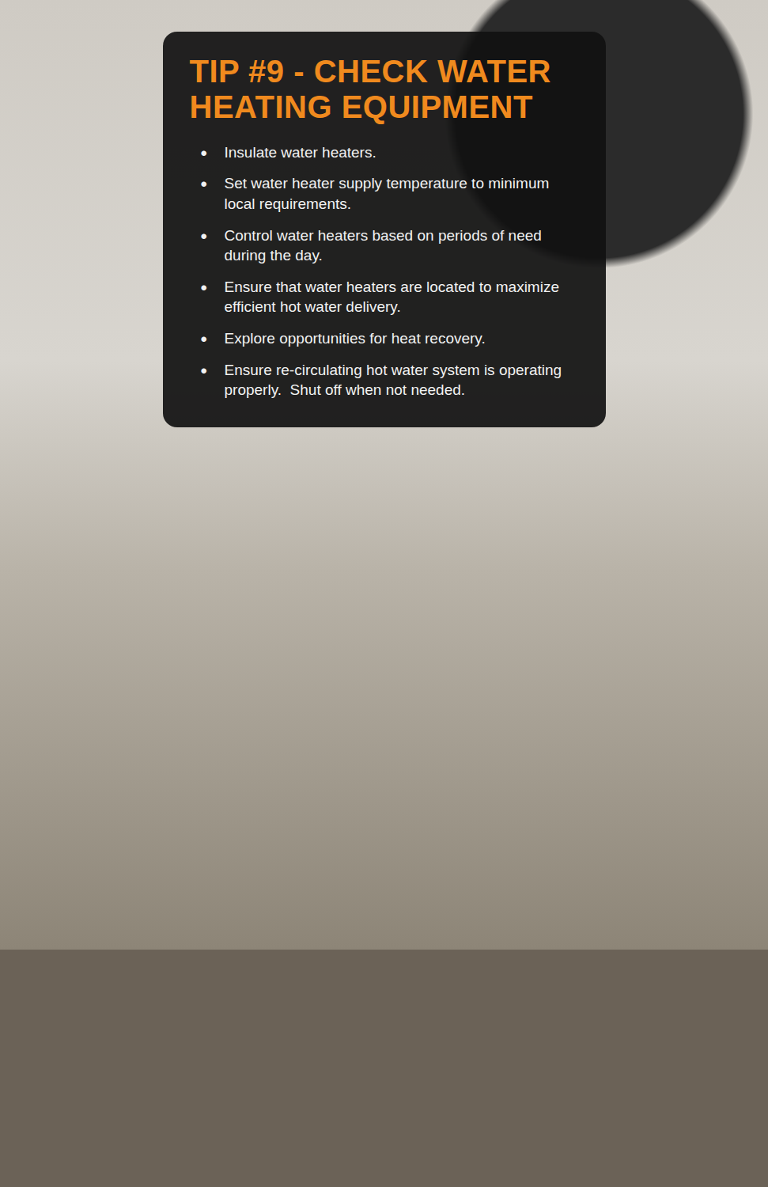Tip #9 - Check Water Heating Equipment
Insulate water heaters.
Set water heater supply temperature to minimum local requirements.
Control water heaters based on periods of need during the day.
Ensure that water heaters are located to maximize efficient hot water delivery.
Explore opportunities for heat recovery.
Ensure re-circulating hot water system is operating properly. Shut off when not needed.